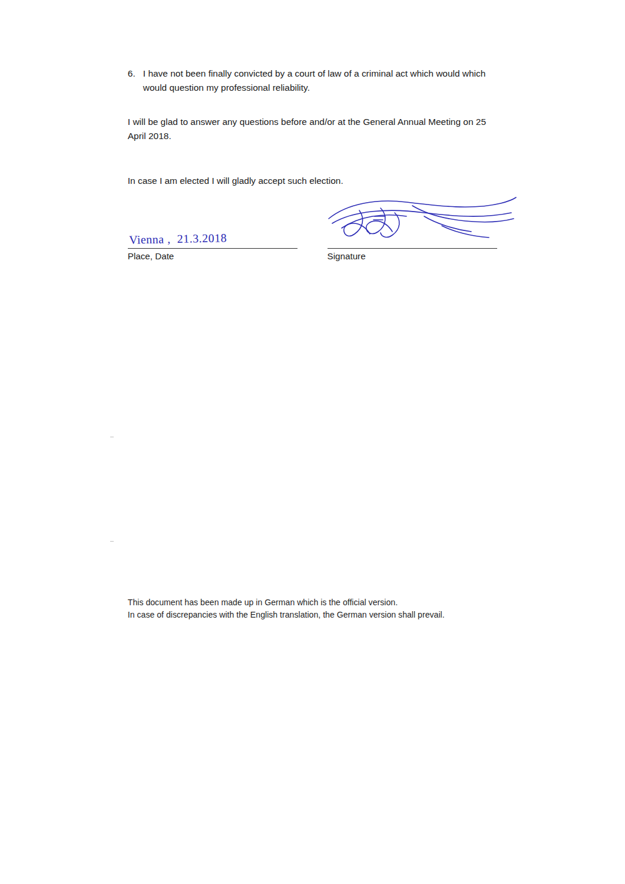6. I have not been finally convicted by a court of law of a criminal act which would which would question my professional reliability.
I will be glad to answer any questions before and/or at the General Annual Meeting on 25 April 2018.
In case I am elected I will gladly accept such election.
Vienna , 21.3.2018
Place, Date
Signature
This document has been made up in German which is the official version.
In case of discrepancies with the English translation, the German version shall prevail.